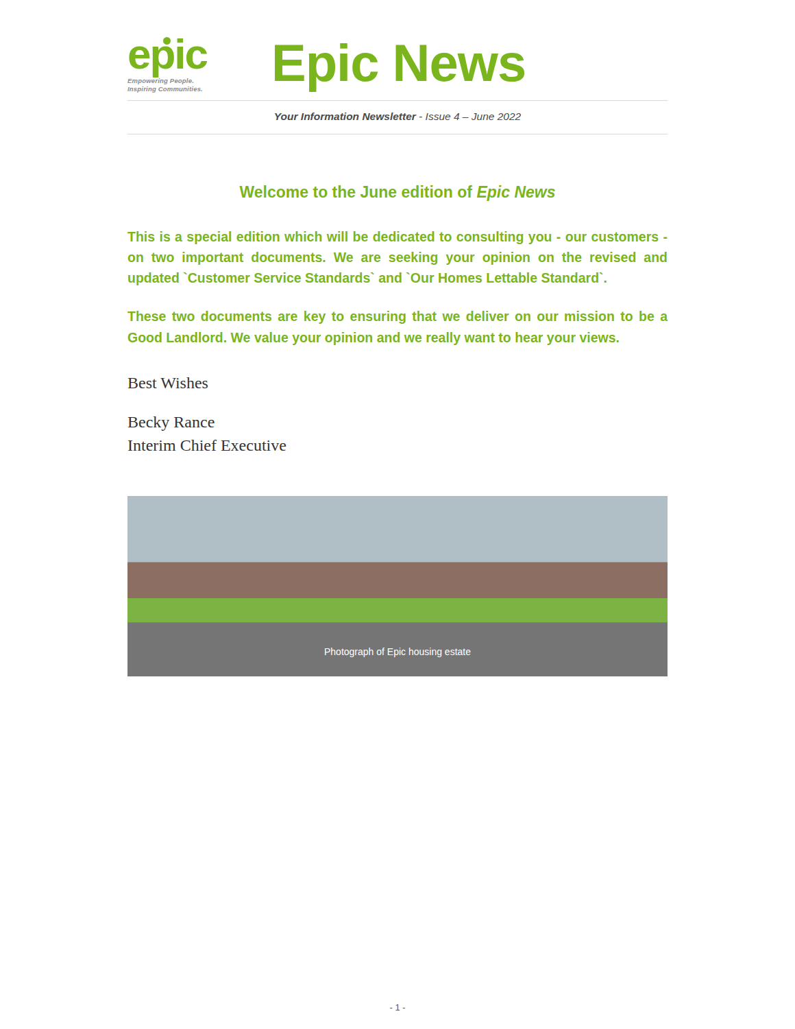epic Empowering People.
Inspiring Communities.
Epic News
Your Information Newsletter - Issue 4 – June 2022
Welcome to the June edition of Epic News
This is a special edition which will be dedicated to consulting you - our customers - on two important documents. We are seeking your opinion on the revised and updated `Customer Service Standards` and `Our Homes Lettable Standard`.
These two documents are key to ensuring that we deliver on our mission to be a Good Landlord. We value your opinion and we really want to hear your views.
Best Wishes Becky Rance Interim Chief Executive
- 1 -